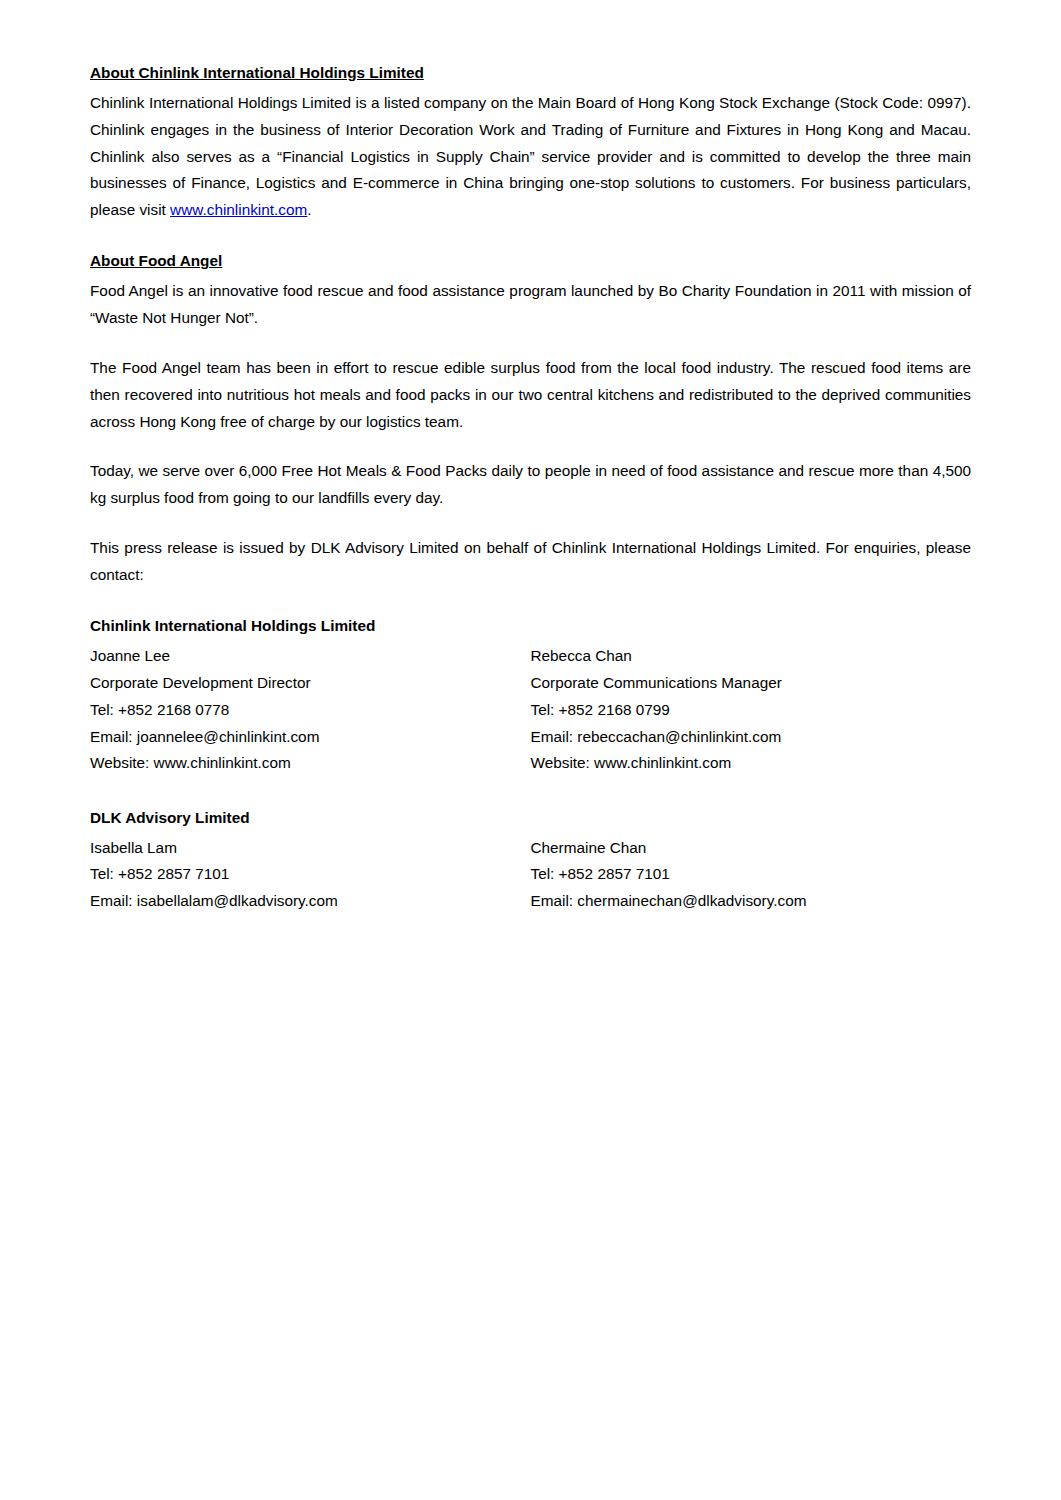About Chinlink International Holdings Limited
Chinlink International Holdings Limited is a listed company on the Main Board of Hong Kong Stock Exchange (Stock Code: 0997). Chinlink engages in the business of Interior Decoration Work and Trading of Furniture and Fixtures in Hong Kong and Macau. Chinlink also serves as a “Financial Logistics in Supply Chain” service provider and is committed to develop the three main businesses of Finance, Logistics and E-commerce in China bringing one-stop solutions to customers. For business particulars, please visit www.chinlinkint.com.
About Food Angel
Food Angel is an innovative food rescue and food assistance program launched by Bo Charity Foundation in 2011 with mission of “Waste Not Hunger Not”.
The Food Angel team has been in effort to rescue edible surplus food from the local food industry. The rescued food items are then recovered into nutritious hot meals and food packs in our two central kitchens and redistributed to the deprived communities across Hong Kong free of charge by our logistics team.
Today, we serve over 6,000 Free Hot Meals & Food Packs daily to people in need of food assistance and rescue more than 4,500 kg surplus food from going to our landfills every day.
This press release is issued by DLK Advisory Limited on behalf of Chinlink International Holdings Limited. For enquiries, please contact:
Chinlink International Holdings Limited
| Joanne Lee | Rebecca Chan |
| Corporate Development Director | Corporate Communications Manager |
| Tel: +852 2168 0778 | Tel: +852 2168 0799 |
| Email: joannelee@chinlinkint.com | Email: rebeccachan@chinlinkint.com |
| Website: www.chinlinkint.com | Website: www.chinlinkint.com |
DLK Advisory Limited
| Isabella Lam | Chermaine Chan |
| Tel: +852 2857 7101 | Tel: +852 2857 7101 |
| Email: isabellalam@dlkadvisory.com | Email: chermainechan@dlkadvisory.com |